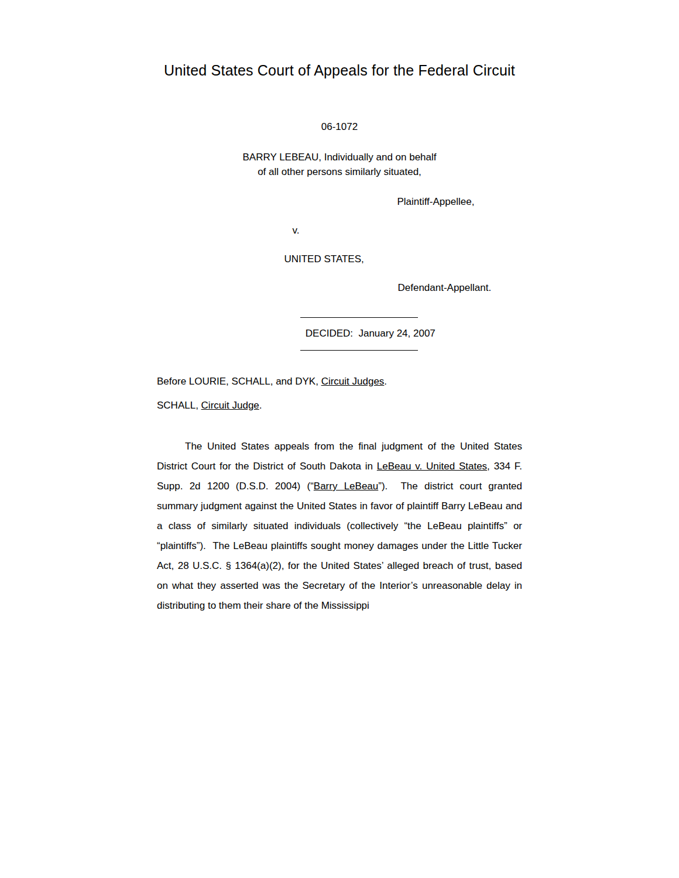United States Court of Appeals for the Federal Circuit
06-1072
BARRY LEBEAU, Individually and on behalfof all other persons similarly situated,
Plaintiff-Appellee,
v.
UNITED STATES,
Defendant-Appellant.
DECIDED: January 24, 2007
Before LOURIE, SCHALL, and DYK, Circuit Judges.
SCHALL, Circuit Judge.
The United States appeals from the final judgment of the United States District Court for the District of South Dakota in LeBeau v. United States, 334 F. Supp. 2d 1200 (D.S.D. 2004) (“Barry LeBeau”). The district court granted summary judgment against the United States in favor of plaintiff Barry LeBeau and a class of similarly situated individuals (collectively “the LeBeau plaintiffs” or “plaintiffs”). The LeBeau plaintiffs sought money damages under the Little Tucker Act, 28 U.S.C. § 1364(a)(2), for the United States’ alleged breach of trust, based on what they asserted was the Secretary of the Interior’s unreasonable delay in distributing to them their share of the Mississippi